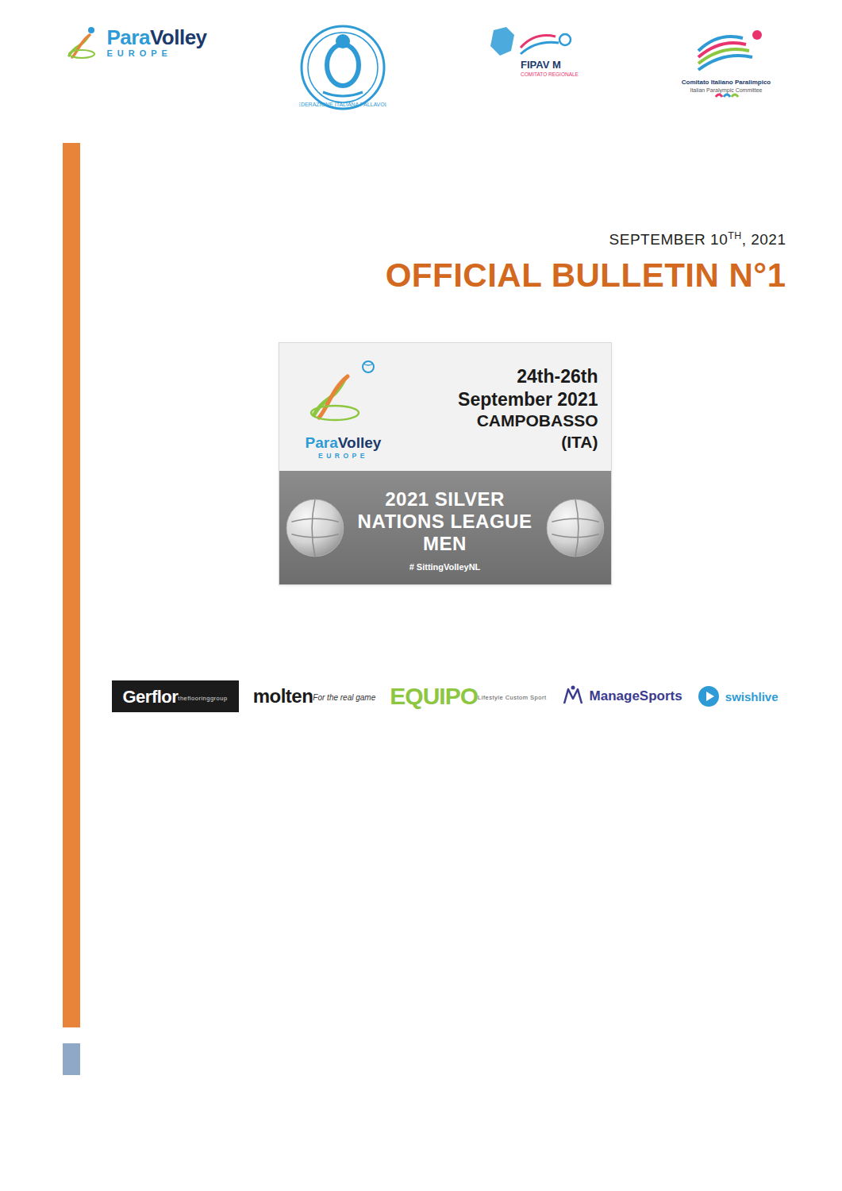Para Volley
EUROPE
FEDERAZIONE ITALIANA PALLAVOLO
FIPAV M COMITATO REGIONALE
Comitato Italiano Paralimpico Italian Paralympic Committee
SEPTEMBER 10TH, 2021
OFFICIAL BULLETIN N°1
Para Volley
EUROPE
24th-26th
September 2021
CAMPOBASSO
(ITA)
2021 SILVER
NATIONS LEAGUE
MEN
# SittingVolleyNL
Gerflor
theflooringgroup
molten
For the real game
EQUIPO
Lifestyle Custom Sport
ManageSports
swishlive